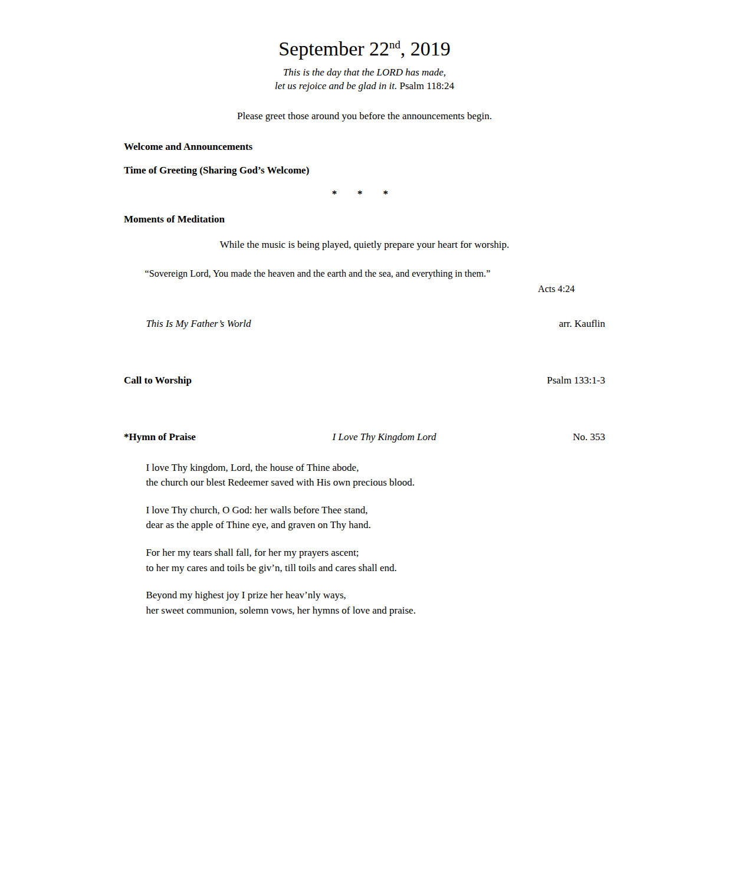September 22nd, 2019
This is the day that the LORD has made,
let us rejoice and be glad in it. Psalm 118:24
Please greet those around you before the announcements begin.
Welcome and Announcements
Time of Greeting (Sharing God’s Welcome)
* * *
Moments of Meditation
While the music is being played, quietly prepare your heart for worship.
“Sovereign Lord, You made the heaven and the earth and the sea, and everything in them.”
Acts 4:24
This Is My Father’s World arr. Kauflin
Call to Worship Psalm 133:1-3
*Hymn of Praise I Love Thy Kingdom Lord No. 353
I love Thy kingdom, Lord, the house of Thine abode,
the church our blest Redeemer saved with His own precious blood.
I love Thy church, O God: her walls before Thee stand,
dear as the apple of Thine eye, and graven on Thy hand.
For her my tears shall fall, for her my prayers ascent;
to her my cares and toils be giv’n, till toils and cares shall end.
Beyond my highest joy I prize her heav’nly ways,
her sweet communion, solemn vows, her hymns of love and praise.